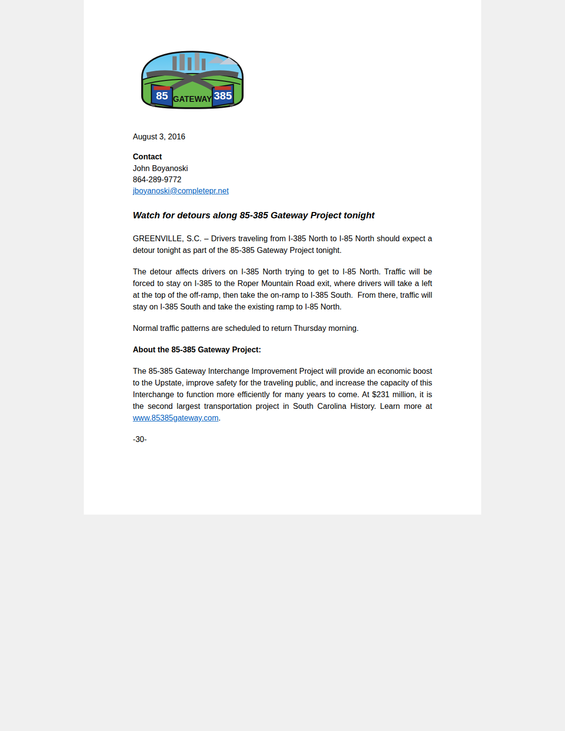August 3, 2016
Contact
John Boyanoski
864-289-9772
jboyanoski@completepr.net
Watch for detours along 85-385 Gateway Project tonight
GREENVILLE, S.C. – Drivers traveling from I-385 North to I-85 North should expect a detour tonight as part of the 85-385 Gateway Project tonight.
The detour affects drivers on I-385 North trying to get to I-85 North. Traffic will be forced to stay on I-385 to the Roper Mountain Road exit, where drivers will take a left at the top of the off-ramp, then take the on-ramp to I-385 South. From there, traffic will stay on I-385 South and take the existing ramp to I-85 North.
Normal traffic patterns are scheduled to return Thursday morning.
About the 85-385 Gateway Project:
The 85-385 Gateway Interchange Improvement Project will provide an economic boost to the Upstate, improve safety for the traveling public, and increase the capacity of this Interchange to function more efficiently for many years to come. At $231 million, it is the second largest transportation project in South Carolina History. Learn more at www.85385gateway.com.
-30-